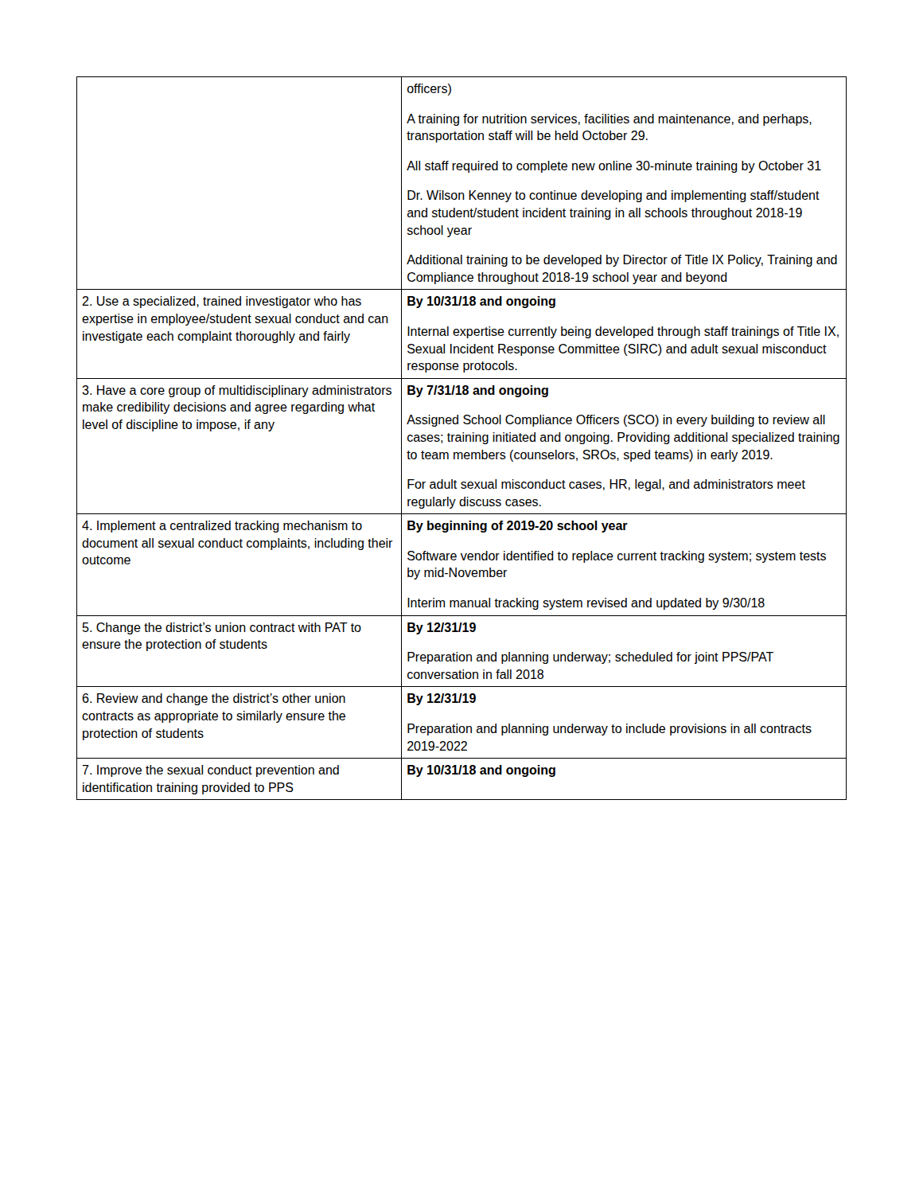| | officers) A training for nutrition services, facilities and maintenance, and perhaps, transportation staff will be held October 29. All staff required to complete new online 30-minute training by October 31 Dr. Wilson Kenney to continue developing and implementing staff/student and student/student incident training in all schools throughout 2018-19 school year Additional training to be developed by Director of Title IX Policy, Training and Compliance throughout 2018-19 school year and beyond |
| 2. Use a specialized, trained investigator who has expertise in employee/student sexual conduct and can investigate each complaint thoroughly and fairly | By 10/31/18 and ongoing Internal expertise currently being developed through staff trainings of Title IX, Sexual Incident Response Committee (SIRC) and adult sexual misconduct response protocols. |
| 3. Have a core group of multidisciplinary administrators make credibility decisions and agree regarding what level of discipline to impose, if any | By 7/31/18 and ongoing Assigned School Compliance Officers (SCO) in every building to review all cases; training initiated and ongoing. Providing additional specialized training to team members (counselors, SROs, sped teams) in early 2019. For adult sexual misconduct cases, HR, legal, and administrators meet regularly discuss cases. |
| 4. Implement a centralized tracking mechanism to document all sexual conduct complaints, including their outcome | By beginning of 2019-20 school year Software vendor identified to replace current tracking system; system tests by mid-November Interim manual tracking system revised and updated by 9/30/18 |
| 5. Change the district’s union contract with PAT to ensure the protection of students | By 12/31/19 Preparation and planning underway; scheduled for joint PPS/PAT conversation in fall 2018 |
| 6. Review and change the district’s other union contracts as appropriate to similarly ensure the protection of students | By 12/31/19 Preparation and planning underway to include provisions in all contracts 2019-2022 |
| 7. Improve the sexual conduct prevention and identification training provided to PPS | By 10/31/18 and ongoing |